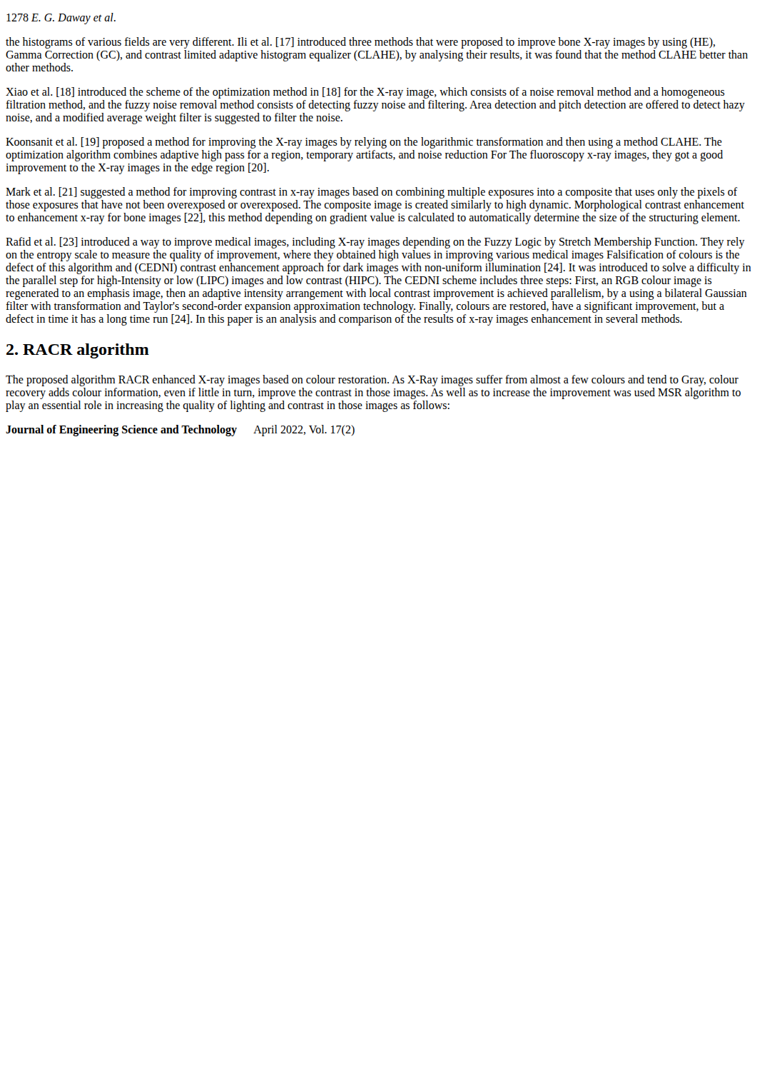1278 E. G. Daway et al.
the histograms of various fields are very different. Ili et al. [17] introduced three methods that were proposed to improve bone X-ray images by using (HE), Gamma Correction (GC), and contrast limited adaptive histogram equalizer (CLAHE), by analysing their results, it was found that the method CLAHE better than other methods.
Xiao et al. [18] introduced the scheme of the optimization method in [18] for the X-ray image, which consists of a noise removal method and a homogeneous filtration method, and the fuzzy noise removal method consists of detecting fuzzy noise and filtering. Area detection and pitch detection are offered to detect hazy noise, and a modified average weight filter is suggested to filter the noise.
Koonsanit et al. [19] proposed a method for improving the X-ray images by relying on the logarithmic transformation and then using a method CLAHE. The optimization algorithm combines adaptive high pass for a region, temporary artifacts, and noise reduction For The fluoroscopy x-ray images, they got a good improvement to the X-ray images in the edge region [20].
Mark et al. [21] suggested a method for improving contrast in x-ray images based on combining multiple exposures into a composite that uses only the pixels of those exposures that have not been overexposed or overexposed. The composite image is created similarly to high dynamic. Morphological contrast enhancement to enhancement x-ray for bone images [22], this method depending on gradient value is calculated to automatically determine the size of the structuring element.
Rafid et al. [23] introduced a way to improve medical images, including X-ray images depending on the Fuzzy Logic by Stretch Membership Function. They rely on the entropy scale to measure the quality of improvement, where they obtained high values in improving various medical images Falsification of colours is the defect of this algorithm and (CEDNI) contrast enhancement approach for dark images with non-uniform illumination [24]. It was introduced to solve a difficulty in the parallel step for high-Intensity or low (LIPC) images and low contrast (HIPC). The CEDNI scheme includes three steps: First, an RGB colour image is regenerated to an emphasis image, then an adaptive intensity arrangement with local contrast improvement is achieved parallelism, by a using a bilateral Gaussian filter with transformation and Taylor's second-order expansion approximation technology. Finally, colours are restored, have a significant improvement, but a defect in time it has a long time run [24]. In this paper is an analysis and comparison of the results of x-ray images enhancement in several methods.
2. RACR algorithm
The proposed algorithm RACR enhanced X-ray images based on colour restoration. As X-Ray images suffer from almost a few colours and tend to Gray, colour recovery adds colour information, even if little in turn, improve the contrast in those images. As well as to increase the improvement was used MSR algorithm to play an essential role in increasing the quality of lighting and contrast in those images as follows:
Journal of Engineering Science and Technology April 2022, Vol. 17(2)